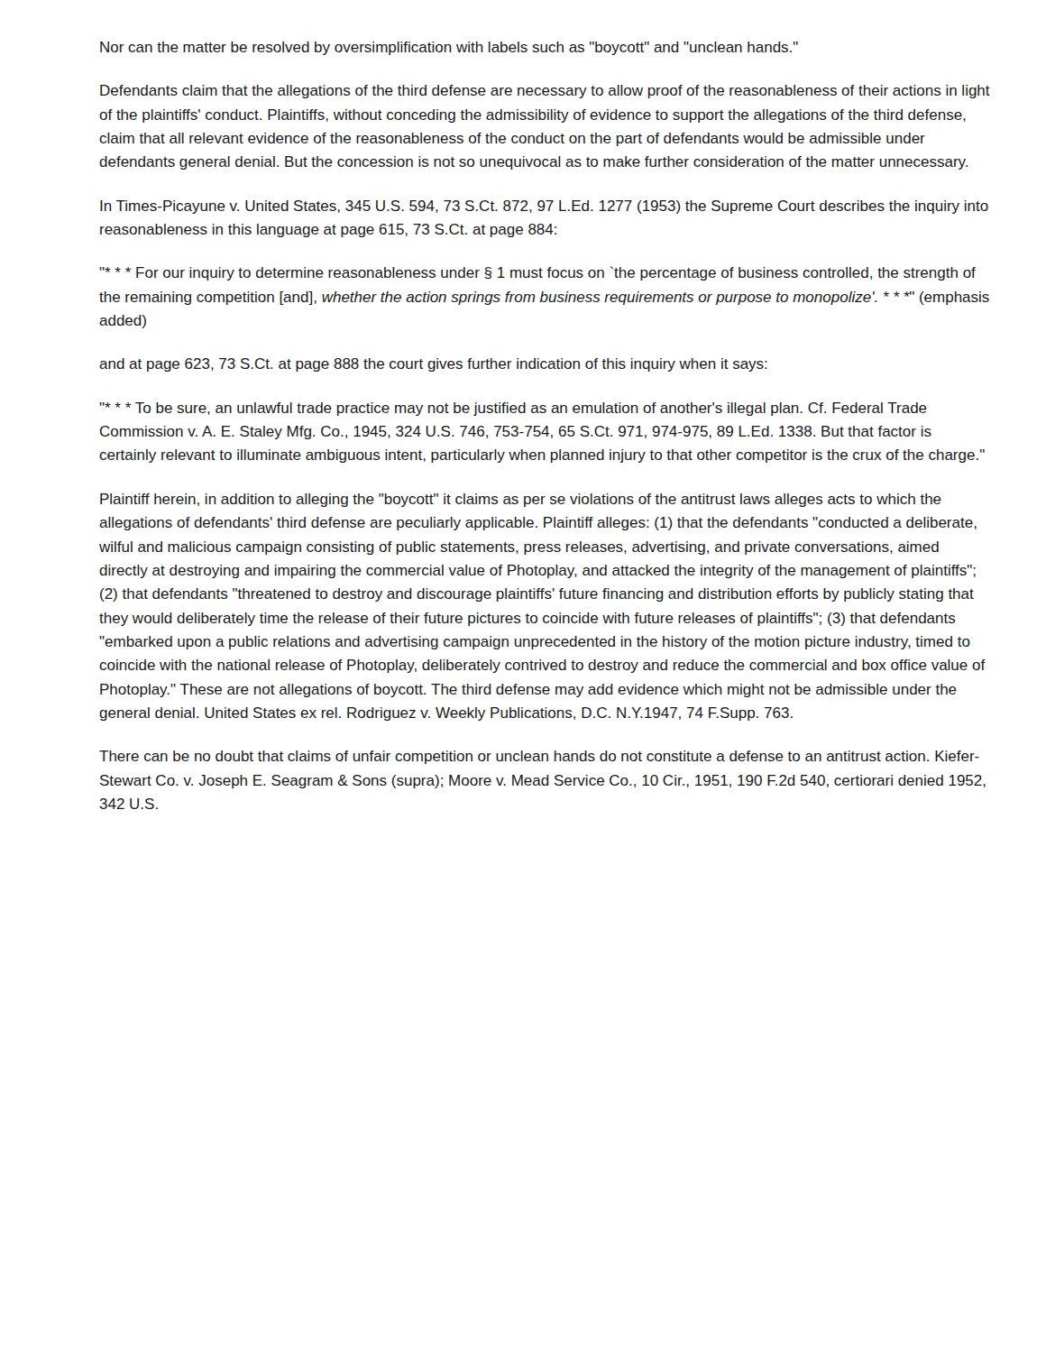Nor can the matter be resolved by oversimplification with labels such as "boycott" and "unclean hands."
Defendants claim that the allegations of the third defense are necessary to allow proof of the reasonableness of their actions in light of the plaintiffs' conduct. Plaintiffs, without conceding the admissibility of evidence to support the allegations of the third defense, claim that all relevant evidence of the reasonableness of the conduct on the part of defendants would be admissible under defendants general denial. But the concession is not so unequivocal as to make further consideration of the matter unnecessary.
In Times-Picayune v. United States, 345 U.S. 594, 73 S.Ct. 872, 97 L.Ed. 1277 (1953) the Supreme Court describes the inquiry into reasonableness in this language at page 615, 73 S.Ct. at page 884:
"* * * For our inquiry to determine reasonableness under § 1 must focus on `the percentage of business controlled, the strength of the remaining competition [and], whether the action springs from business requirements or purpose to monopolize'. * * *" (emphasis added)
and at page 623, 73 S.Ct. at page 888 the court gives further indication of this inquiry when it says:
"* * * To be sure, an unlawful trade practice may not be justified as an emulation of another's illegal plan. Cf. Federal Trade Commission v. A. E. Staley Mfg. Co., 1945, 324 U.S. 746, 753-754, 65 S.Ct. 971, 974-975, 89 L.Ed. 1338. But that factor is certainly relevant to illuminate ambiguous intent, particularly when planned injury to that other competitor is the crux of the charge."
Plaintiff herein, in addition to alleging the "boycott" it claims as per se violations of the antitrust laws alleges acts to which the allegations of defendants' third defense are peculiarly applicable. Plaintiff alleges: (1) that the defendants "conducted a deliberate, wilful and malicious campaign consisting of public statements, press releases, advertising, and private conversations, aimed directly at destroying and impairing the commercial value of Photoplay, and attacked the integrity of the management of plaintiffs"; (2) that defendants "threatened to destroy and discourage plaintiffs' future financing and distribution efforts by publicly stating that they would deliberately time the release of their future pictures to coincide with future releases of plaintiffs"; (3) that defendants "embarked upon a public relations and advertising campaign unprecedented in the history of the motion picture industry, timed to coincide with the national release of Photoplay, deliberately contrived to destroy and reduce the commercial and box office value of Photoplay." These are not allegations of boycott. The third defense may add evidence which might not be admissible under the general denial. United States ex rel. Rodriguez v. Weekly Publications, D.C. N.Y.1947, 74 F.Supp. 763.
There can be no doubt that claims of unfair competition or unclean hands do not constitute a defense to an antitrust action. Kiefer-Stewart Co. v. Joseph E. Seagram & Sons (supra); Moore v. Mead Service Co., 10 Cir., 1951, 190 F.2d 540, certiorari denied 1952, 342 U.S.